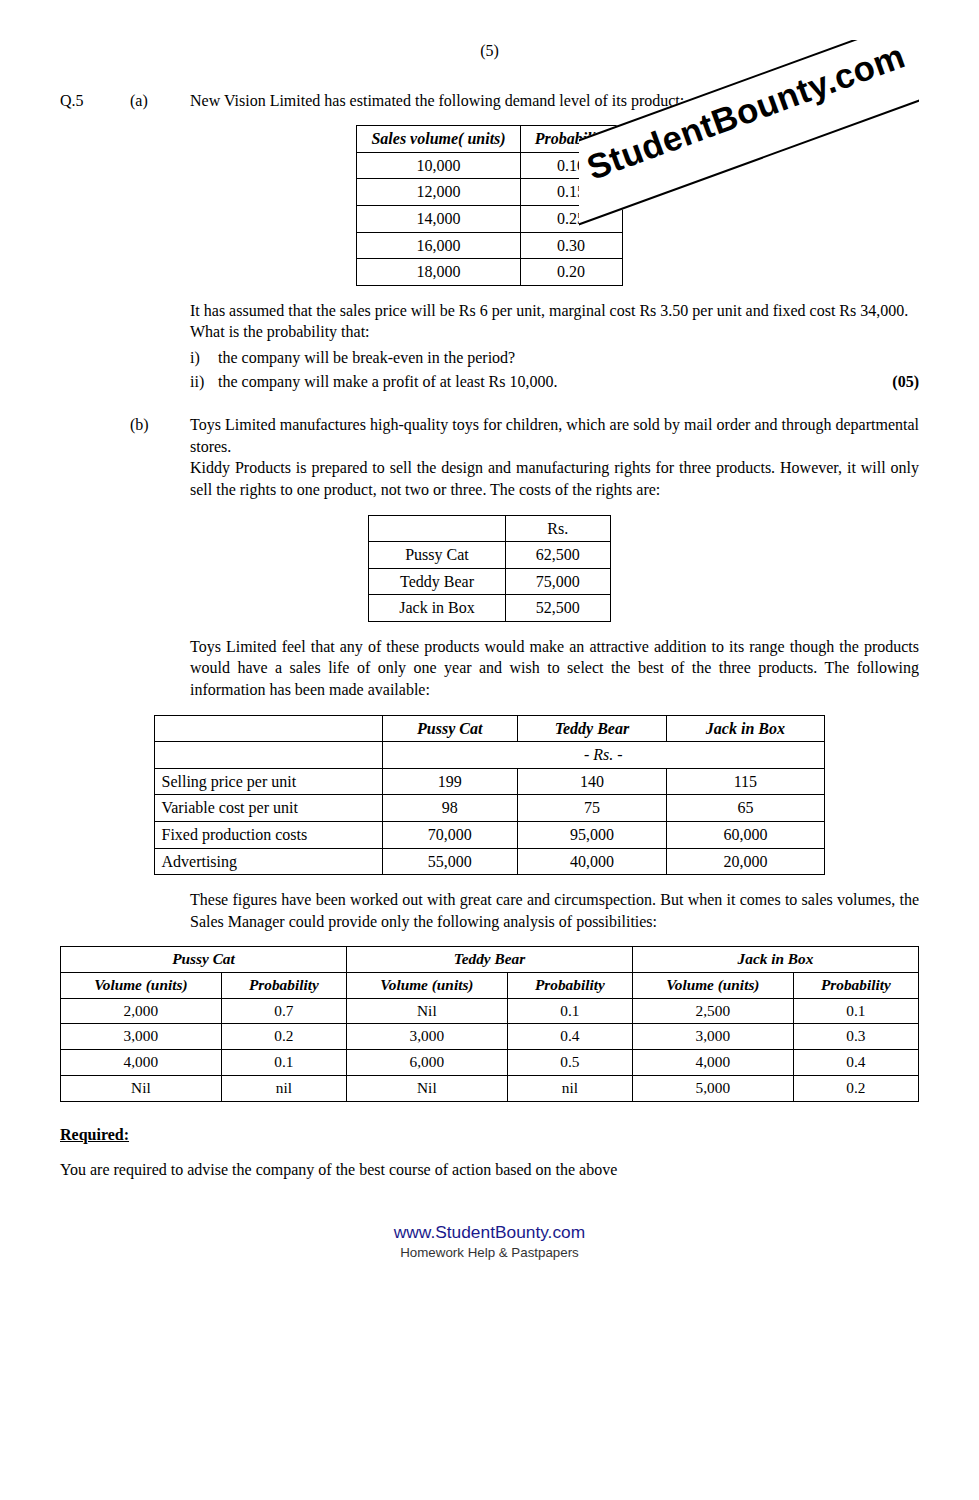StudentBounty.com
(5)
Q.5
(a)
New Vision Limited has estimated the following demand level of its product:
| Sales volume( units) | Probability |
| --- | --- |
| 10,000 | 0.10 |
| 12,000 | 0.15 |
| 14,000 | 0.25 |
| 16,000 | 0.30 |
| 18,000 | 0.20 |
It has assumed that the sales price will be Rs 6 per unit, marginal cost Rs 3.50 per unit and fixed cost Rs 34,000.
What is the probability that:
i) the company will be break-even in the period?
ii) the company will make a profit of at least Rs 10,000. (05)
(b)
Toys Limited manufactures high-quality toys for children, which are sold by mail order and through departmental stores.
Kiddy Products is prepared to sell the design and manufacturing rights for three products. However, it will only sell the rights to one product, not two or three. The costs of the rights are:
| | Rs. |
| Pussy Cat | 62,500 |
| Teddy Bear | 75,000 |
| Jack in Box | 52,500 |
Toys Limited feel that any of these products would make an attractive addition to its range though the products would have a sales life of only one year and wish to select the best of the three products. The following information has been made available:
| | Pussy Cat | Teddy Bear | Jack in Box |
| --- | --- | --- | --- |
| | - Rs. - |
| Selling price per unit | 199 | 140 | 115 |
| Variable cost per unit | 98 | 75 | 65 |
| Fixed production costs | 70,000 | 95,000 | 60,000 |
| Advertising | 55,000 | 40,000 | 20,000 |
These figures have been worked out with great care and circumspection. But when it comes to sales volumes, the Sales Manager could provide only the following analysis of possibilities:
| Pussy Cat | Teddy Bear | Jack in Box |
| --- | --- | --- |
| Volume (units) | Probability | Volume (units) | Probability | Volume (units) | Probability |
| 2,000 | 0.7 | Nil | 0.1 | 2,500 | 0.1 |
| 3,000 | 0.2 | 3,000 | 0.4 | 3,000 | 0.3 |
| 4,000 | 0.1 | 6,000 | 0.5 | 4,000 | 0.4 |
| Nil | nil | Nil | nil | 5,000 | 0.2 |
Required:
You are required to advise the company of the best course of action based on the above
www.StudentBounty.com
Homework Help & Pastpapers